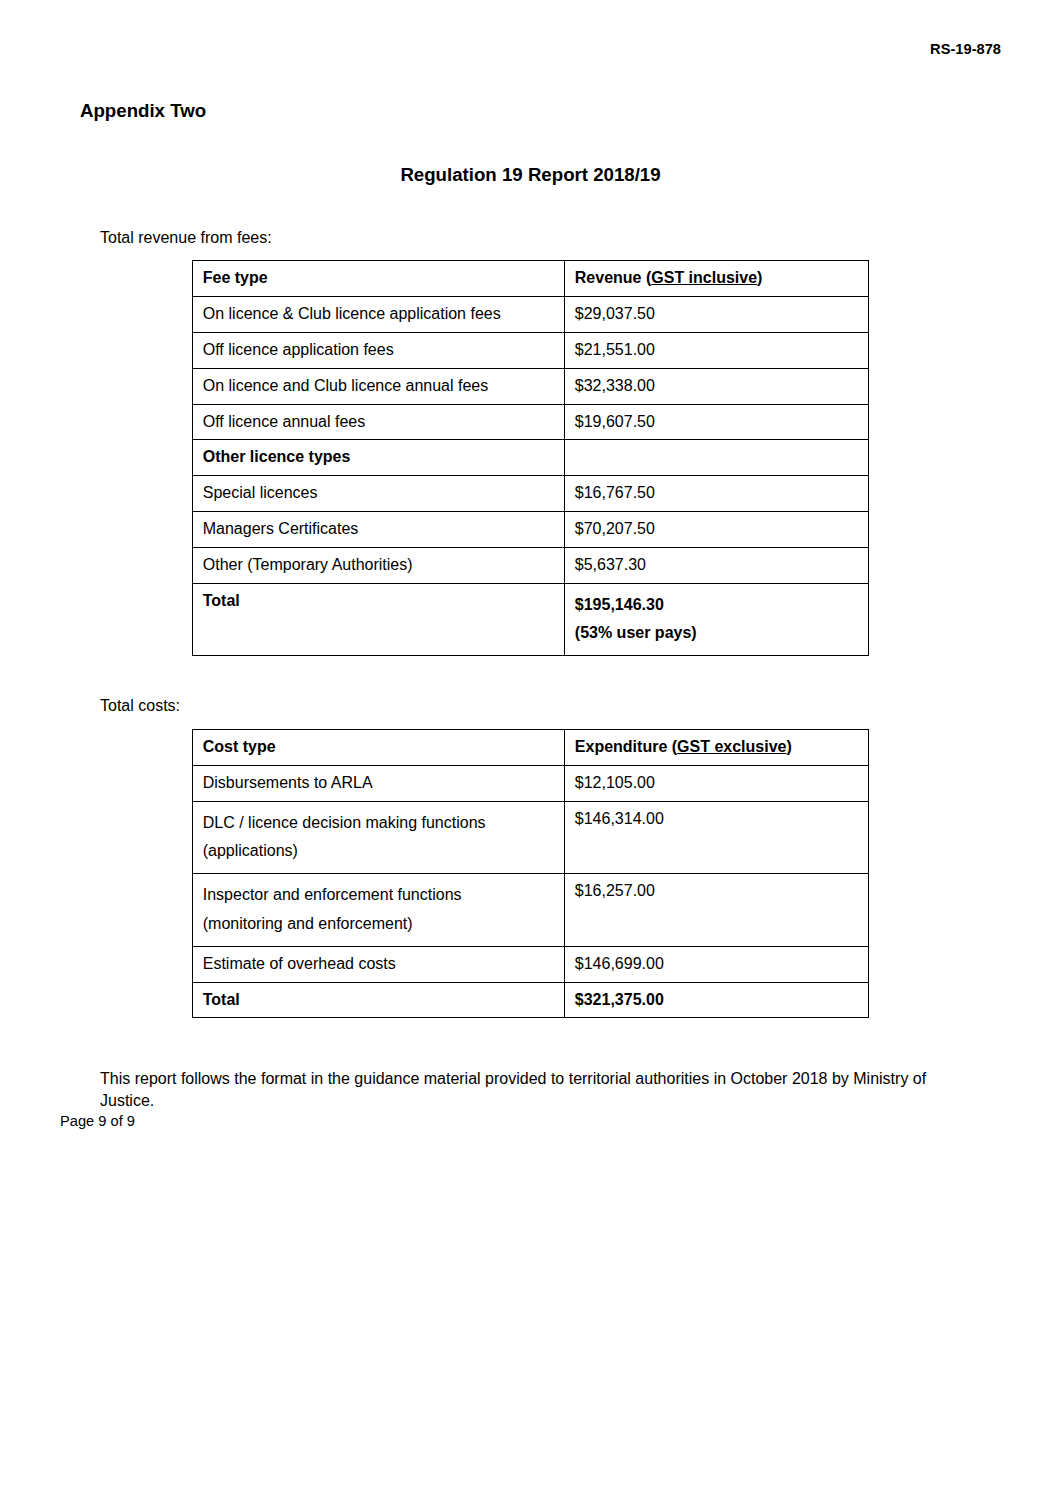RS-19-878
Appendix Two
Regulation 19 Report 2018/19
Total revenue from fees:
| Fee type | Revenue ( GST inclusive ) |
| --- | --- |
| On licence & Club licence application fees | $29,037.50 |
| Off licence application fees | $21,551.00 |
| On licence and Club licence annual fees | $32,338.00 |
| Off licence annual fees | $19,607.50 |
| Other licence types | |
| Special licences | $16,767.50 |
| Managers Certificates | $70,207.50 |
| Other (Temporary Authorities) | $5,637.30 |
| Total | $195,146.30 (53% user pays) |
Total costs:
| Cost type | Expenditure ( GST exclusive ) |
| --- | --- |
| Disbursements to ARLA | $12,105.00 |
| DLC / licence decision making functions (applications) | $146,314.00 |
| Inspector and enforcement functions (monitoring and enforcement) | $16,257.00 |
| Estimate of overhead costs | $146,699.00 |
| Total | $321,375.00 |
This report follows the format in the guidance material provided to territorial authorities in October 2018 by Ministry of Justice.
Page 9 of 9